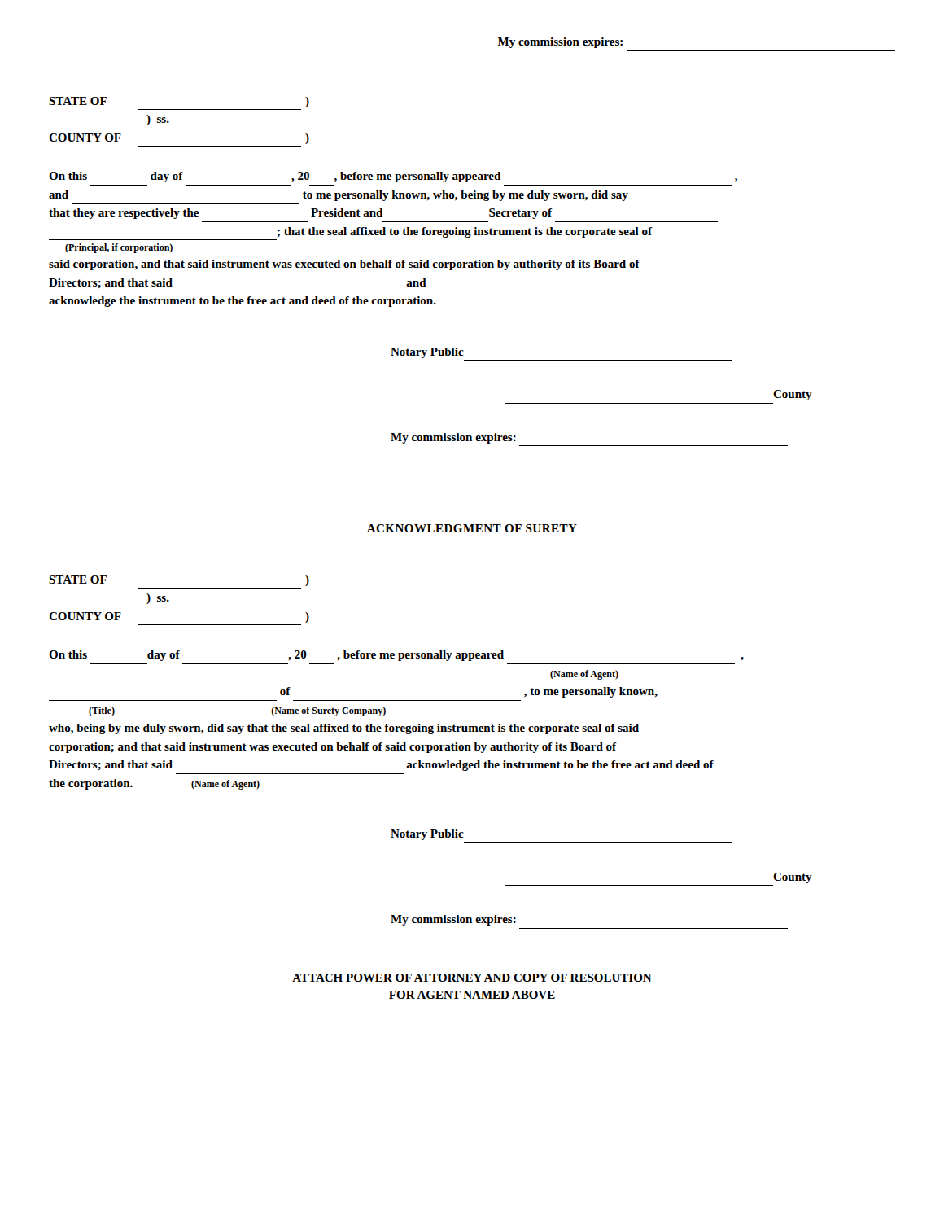My commission expires:
STATE OF )
) ss.
COUNTY OF )
On this day of , 20 , before me personally appeared ,
and to me personally known, who, being by me duly sworn, did say
that they are respectively the President and Secretary of
; that the seal affixed to the foregoing instrument is the corporate seal of
(Principal, if corporation) said corporation, and that said instrument was executed on behalf of said corporation by authority of its Board of
Directors; and that said and
acknowledge the instrument to be the free act and deed of the corporation.
Notary Public
County
My commission expires:
ACKNOWLEDGMENT OF SURETY
STATE OF )
) ss.
COUNTY OF )
On this day of , 20 , before me personally appeared ,
(Name of Agent)
of , to me personally known,
(Title) (Name of Surety Company)
who, being by me duly sworn, did say that the seal affixed to the foregoing instrument is the corporate seal of said
corporation; and that said instrument was executed on behalf of said corporation by authority of its Board of
Directors; and that said acknowledged the instrument to be the free act and deed of
the corporation. (Name of Agent)
Notary Public
County
My commission expires:
ATTACH POWER OF ATTORNEY AND COPY OF RESOLUTION
FOR AGENT NAMED ABOVE